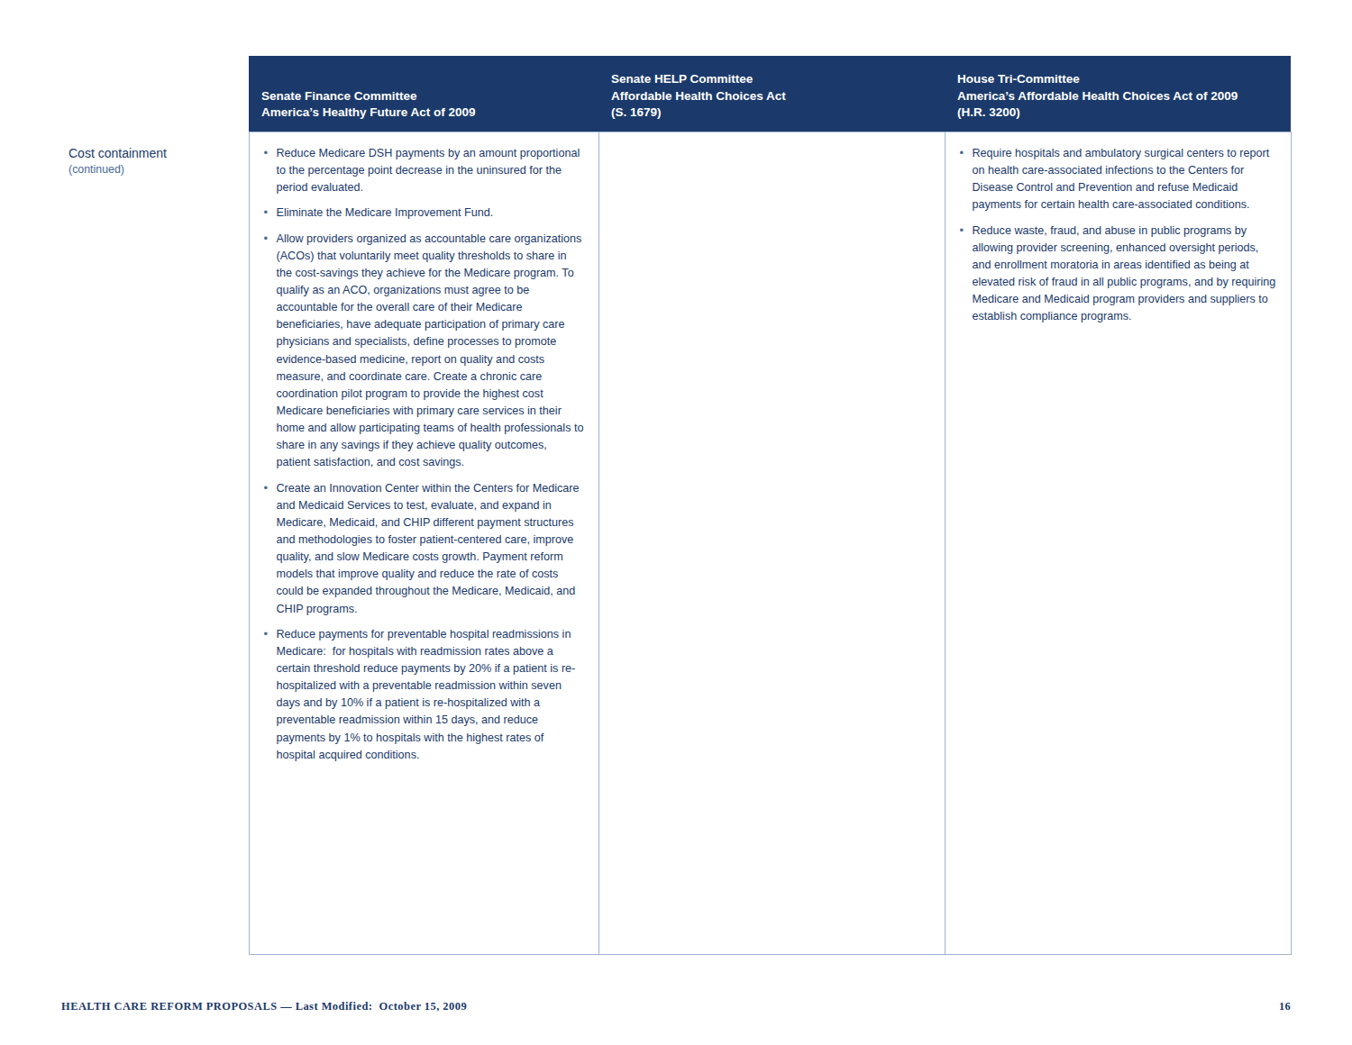| | Senate Finance Committee America’s Healthy Future Act of 2009 | Senate HELP Committee Affordable Health Choices Act (S. 1679) | House Tri-Committee America’s Affordable Health Choices Act of 2009 (H.R. 3200) |
| --- | --- | --- | --- |
| Cost containment (continued) | Reduce Medicare DSH payments by an amount proportional to the percentage point decrease in the uninsured for the period evaluated. Eliminate the Medicare Improvement Fund. Allow providers organized as accountable care organizations (ACOs) that voluntarily meet quality thresholds to share in the cost-savings they achieve for the Medicare program. To qualify as an ACO, organizations must agree to be accountable for the overall care of their Medicare beneficiaries, have adequate participation of primary care physicians and specialists, define processes to promote evidence-based medicine, report on quality and costs measure, and coordinate care. Create a chronic care coordination pilot program to provide the highest cost Medicare beneficiaries with primary care services in their home and allow participating teams of health professionals to share in any savings if they achieve quality outcomes, patient satisfaction, and cost savings. Create an Innovation Center within the Centers for Medicare and Medicaid Services to test, evaluate, and expand in Medicare, Medicaid, and CHIP different payment structures and methodologies to foster patient-centered care, improve quality, and slow Medicare costs growth. Payment reform models that improve quality and reduce the rate of costs could be expanded throughout the Medicare, Medicaid, and CHIP programs. Reduce payments for preventable hospital readmissions in Medicare: for hospitals with readmission rates above a certain threshold reduce payments by 20% if a patient is re-hospitalized with a preventable readmission within seven days and by 10% if a patient is re-hospitalized with a preventable readmission within 15 days, and reduce payments by 1% to hospitals with the highest rates of hospital acquired conditions. | | Require hospitals and ambulatory surgical centers to report on health care-associated infections to the Centers for Disease Control and Prevention and refuse Medicaid payments for certain health care-associated conditions. Reduce waste, fraud, and abuse in public programs by allowing provider screening, enhanced oversight periods, and enrollment moratoria in areas identified as being at elevated risk of fraud in all public programs, and by requiring Medicare and Medicaid program providers and suppliers to establish compliance programs. |
HEALTH CARE REFORM PROPOSALS — Last Modified: October 15, 2009 16